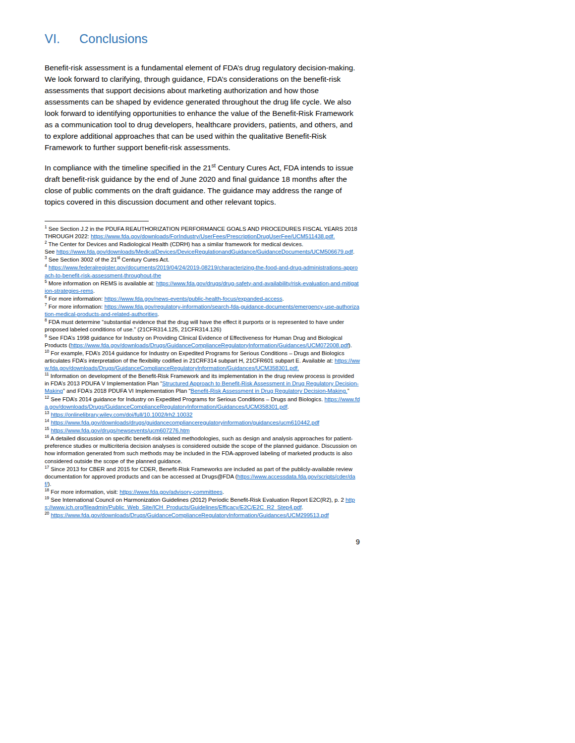VI. Conclusions
Benefit-risk assessment is a fundamental element of FDA’s drug regulatory decision-making. We look forward to clarifying, through guidance, FDA’s considerations on the benefit-risk assessments that support decisions about marketing authorization and how those assessments can be shaped by evidence generated throughout the drug life cycle. We also look forward to identifying opportunities to enhance the value of the Benefit-Risk Framework as a communication tool to drug developers, healthcare providers, patients, and others, and to explore additional approaches that can be used within the qualitative Benefit-Risk Framework to further support benefit-risk assessments.
In compliance with the timeline specified in the 21st Century Cures Act, FDA intends to issue draft benefit-risk guidance by the end of June 2020 and final guidance 18 months after the close of public comments on the draft guidance. The guidance may address the range of topics covered in this discussion document and other relevant topics.
1 See Section J.2 in the PDUFA REAUTHORIZATION PERFORMANCE GOALS AND PROCEDURES FISCAL YEARS 2018 THROUGH 2022: https://www.fda.gov/downloads/ForIndustry/UserFees/PrescriptionDrugUserFee/UCM511438.pdf.
2 The Center for Devices and Radiological Health (CDRH) has a similar framework for medical devices.
See https://www.fda.gov/downloads/MedicalDevices/DeviceRegulationandGuidance/GuidanceDocuments/UCM506679.pdf.
3 See Section 3002 of the 21st Century Cures Act.
4 https://www.federalregister.gov/documents/2019/04/24/2019-08219/characterizing-the-food-and-drug-administrations-approach-to-benefit-risk-assessment-throughout-the
5 More information on REMS is available at: https://www.fda.gov/drugs/drug-safety-and-availability/risk-evaluation-and-mitigation-strategies-rems.
6 For more information: https://www.fda.gov/news-events/public-health-focus/expanded-access.
7 For more information: https://www.fda.gov/regulatory-information/search-fda-guidance-documents/emergency-use-authorization-medical-products-and-related-authorities.
8 FDA must determine “substantial evidence that the drug will have the effect it purports or is represented to have under proposed labeled conditions of use.” (21CFR314.125, 21CFR314.126)
9 See FDA’s 1998 guidance for Industry on Providing Clinical Evidence of Effectiveness for Human Drug and Biological Products (https://www.fda.gov/downloads/Drugs/GuidanceComplianceRegulatoryInformation/Guidances/UCM072008.pdf).
10 For example, FDA’s 2014 guidance for Industry on Expedited Programs for Serious Conditions – Drugs and Biologics articulates FDA’s interpretation of the flexibility codified in 21CRF314 subpart H, 21CFR601 subpart E. Available at: https://www.fda.gov/downloads/Drugs/GuidanceComplianceRegulatoryInformation/Guidances/UCM358301.pdf.
11 Information on development of the Benefit-Risk Framework and its implementation in the drug review process is provided in FDA’s 2013 PDUFA V Implementation Plan “Structured Approach to Benefit-Risk Assessment in Drug Regulatory Decision-Making” and FDA’s 2018 PDUFA VI Implementation Plan “Benefit-Risk Assessment in Drug Regulatory Decision-Making.”
12 See FDA’s 2014 guidance for Industry on Expedited Programs for Serious Conditions – Drugs and Biologics. https://www.fda.gov/downloads/Drugs/GuidanceComplianceRegulatoryInformation/Guidances/UCM358301.pdf.
13 https://onlinelibrary.wiley.com/doi/full/10.1002/lrh2.10032
14 https://www.fda.gov/downloads/drugs/guidancecomplianceregulatoryinformation/guidances/ucm610442.pdf
15 https://www.fda.gov/drugs/newsevents/ucm607276.htm
16 A detailed discussion on specific benefit-risk related methodologies, such as design and analysis approaches for patient-preference studies or multicriteria decision analyses is considered outside the scope of the planned guidance. Discussion on how information generated from such methods may be included in the FDA-approved labeling of marketed products is also considered outside the scope of the planned guidance.
17 Since 2013 for CBER and 2015 for CDER, Benefit-Risk Frameworks are included as part of the publicly-available review documentation for approved products and can be accessed at Drugs@FDA (https://www.accessdata.fda.gov/scripts/cder/daf/).
18 For more information, visit: https://www.fda.gov/advisory-committees.
19 See International Council on Harmonization Guidelines (2012) Periodic Benefit-Risk Evaluation Report E2C(R2), p. 2 https://www.ich.org/fileadmin/Public_Web_Site/ICH_Products/Guidelines/Efficacy/E2C/E2C_R2_Step4.pdf.
20 https://www.fda.gov/downloads/Drugs/GuidanceComplianceRegulatoryInformation/Guidances/UCM299513.pdf
9